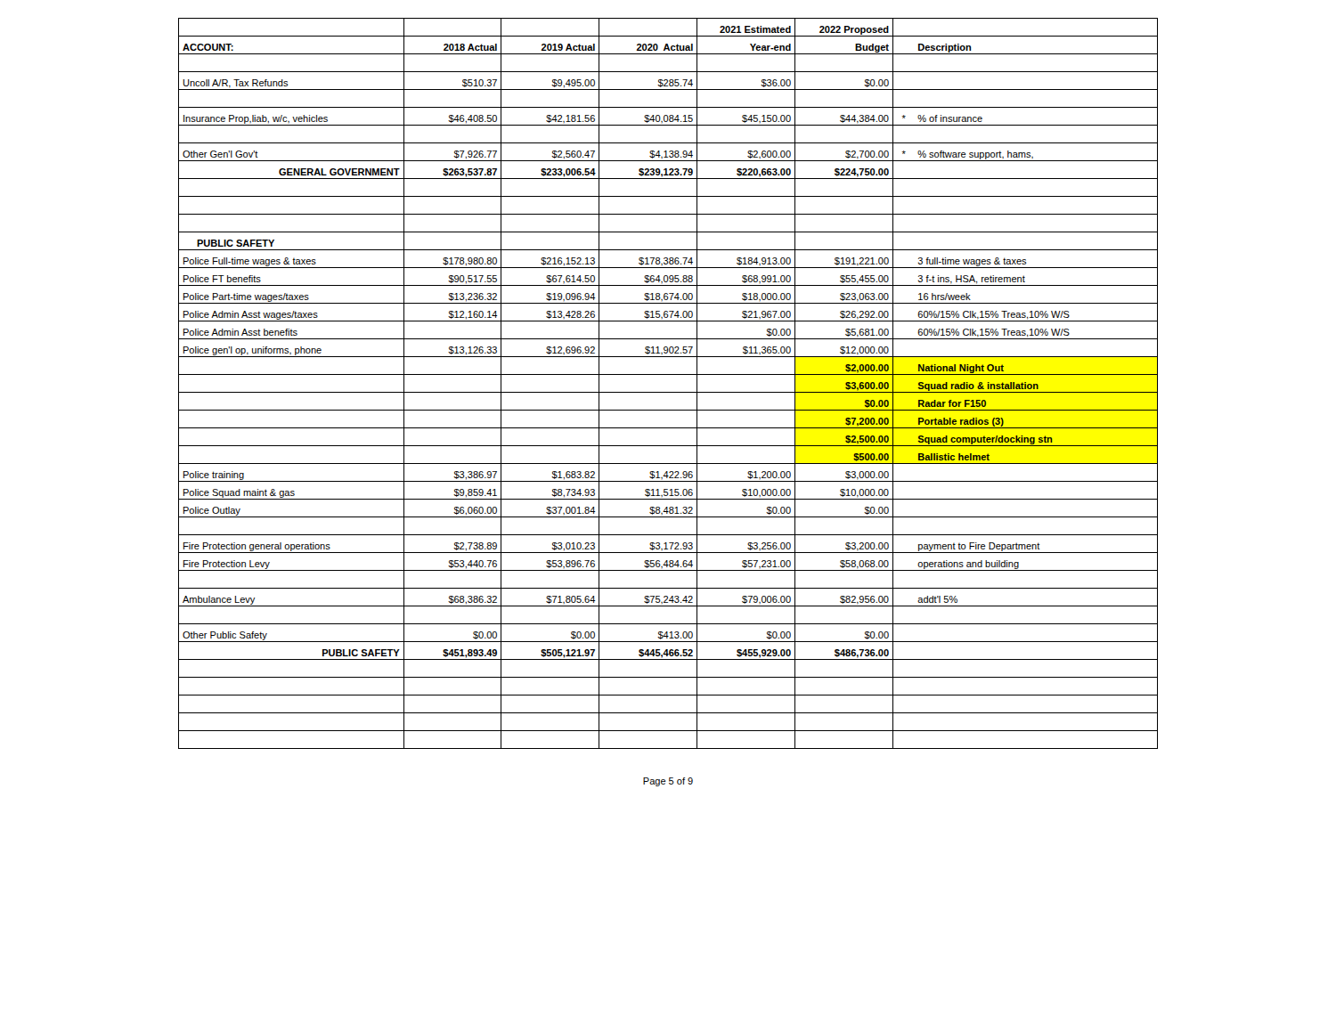| | | | | 2021 Estimated | 2022 Proposed | | |
| ACCOUNT: | 2018 Actual | 2019 Actual | 2020 Actual | Year-end | Budget | | Description |
| Uncoll A/R, Tax Refunds | $510.37 | $9,495.00 | $285.74 | $36.00 | $0.00 | | |
| Insurance Prop,liab, w/c, vehicles | $46,408.50 | $42,181.56 | $40,084.15 | $45,150.00 | $44,384.00 | * | % of insurance |
| Other Gen'l Gov't | $7,926.77 | $2,560.47 | $4,138.94 | $2,600.00 | $2,700.00 | * | % software support, hams, |
| GENERAL GOVERNMENT | $263,537.87 | $233,006.54 | $239,123.79 | $220,663.00 | $224,750.00 | | |
| PUBLIC SAFETY | | | | | | | |
| Police Full-time wages & taxes | $178,980.80 | $216,152.13 | $178,386.74 | $184,913.00 | $191,221.00 | | 3 full-time wages & taxes |
| Police FT benefits | $90,517.55 | $67,614.50 | $64,095.88 | $68,991.00 | $55,455.00 | | 3 f-t ins, HSA, retirement |
| Police Part-time wages/taxes | $13,236.32 | $19,096.94 | $18,674.00 | $18,000.00 | $23,063.00 | | 16 hrs/week |
| Police Admin Asst wages/taxes | $12,160.14 | $13,428.26 | $15,674.00 | $21,967.00 | $26,292.00 | | 60%/15% Clk,15% Treas,10% W/S |
| Police Admin Asst benefits | | | | $0.00 | $5,681.00 | | 60%/15% Clk,15% Treas,10% W/S |
| Police gen'l op, uniforms, phone | $13,126.33 | $12,696.92 | $11,902.57 | $11,365.00 | $12,000.00 | | |
| | | | | | $2,000.00 | | National Night Out |
| | | | | | $3,600.00 | | Squad radio & installation |
| | | | | | $0.00 | | Radar for F150 |
| | | | | | $7,200.00 | | Portable radios (3) |
| | | | | | $2,500.00 | | Squad computer/docking stn |
| | | | | | $500.00 | | Ballistic helmet |
| Police training | $3,386.97 | $1,683.82 | $1,422.96 | $1,200.00 | $3,000.00 | | |
| Police Squad maint & gas | $9,859.41 | $8,734.93 | $11,515.06 | $10,000.00 | $10,000.00 | | |
| Police Outlay | $6,060.00 | $37,001.84 | $8,481.32 | $0.00 | $0.00 | | |
| Fire Protection general operations | $2,738.89 | $3,010.23 | $3,172.93 | $3,256.00 | $3,200.00 | | payment to Fire Department |
| Fire Protection Levy | $53,440.76 | $53,896.76 | $56,484.64 | $57,231.00 | $58,068.00 | | operations and building |
| Ambulance Levy | $68,386.32 | $71,805.64 | $75,243.42 | $79,006.00 | $82,956.00 | | addt'l 5% |
| Other Public Safety | $0.00 | $0.00 | $413.00 | $0.00 | $0.00 | | |
| PUBLIC SAFETY | $451,893.49 | $505,121.97 | $445,466.52 | $455,929.00 | $486,736.00 | | |
Page 5 of 9